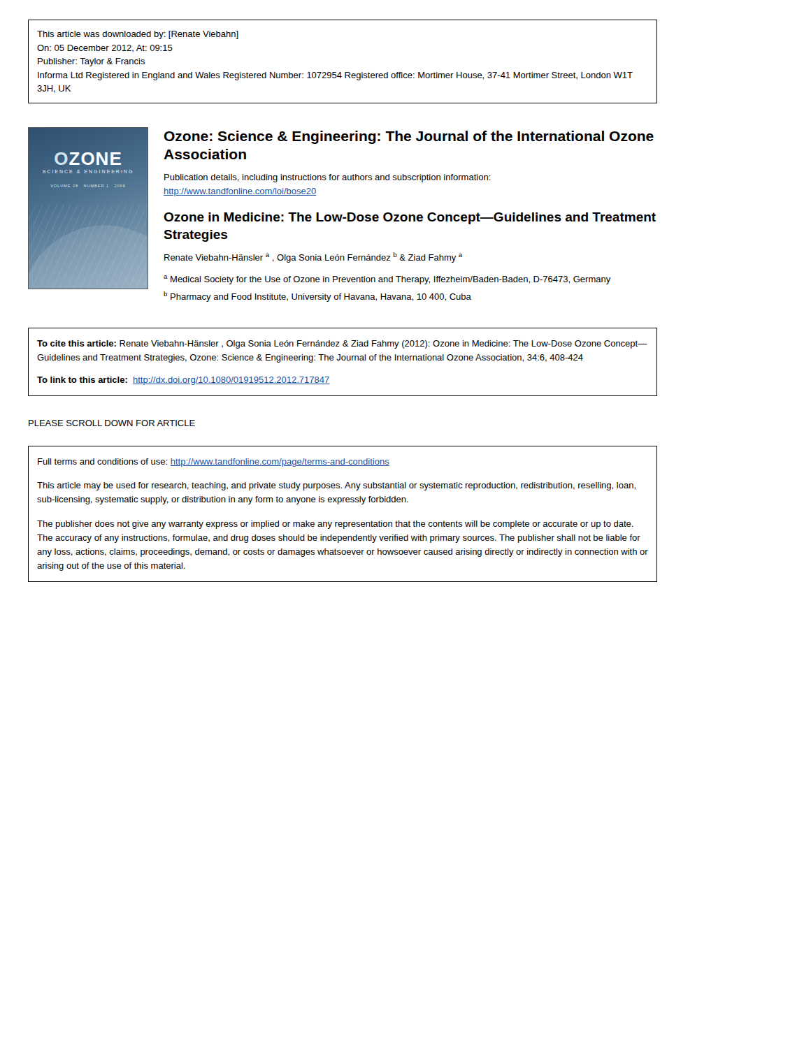This article was downloaded by: [Renate Viebahn]
On: 05 December 2012, At: 09:15
Publisher: Taylor & Francis
Informa Ltd Registered in England and Wales Registered Number: 1072954 Registered office: Mortimer House, 37-41 Mortimer Street, London W1T 3JH, UK
OZONE
SCIENCE & ENGINEERING
VOLUME 28 NUMBER 1 2006
Ozone: Science & Engineering: The Journal of the International Ozone Association
Publication details, including instructions for authors and subscription information:
http://www.tandfonline.com/loi/bose20
Ozone in Medicine: The Low-Dose Ozone Concept—Guidelines and Treatment Strategies
Renate Viebahn-Hänsler a , Olga Sonia León Fernández b & Ziad Fahmy a
a Medical Society for the Use of Ozone in Prevention and Therapy, Iffezheim/Baden-Baden, D-76473, Germany
b Pharmacy and Food Institute, University of Havana, Havana, 10 400, Cuba
To cite this article: Renate Viebahn-Hänsler , Olga Sonia León Fernández & Ziad Fahmy (2012): Ozone in Medicine: The Low-Dose Ozone Concept—Guidelines and Treatment Strategies, Ozone: Science & Engineering: The Journal of the International Ozone Association, 34:6, 408-424
To link to this article: http://dx.doi.org/10.1080/01919512.2012.717847
PLEASE SCROLL DOWN FOR ARTICLE
Full terms and conditions of use: http://www.tandfonline.com/page/terms-and-conditions
This article may be used for research, teaching, and private study purposes. Any substantial or systematic reproduction, redistribution, reselling, loan, sub-licensing, systematic supply, or distribution in any form to anyone is expressly forbidden.
The publisher does not give any warranty express or implied or make any representation that the contents will be complete or accurate or up to date. The accuracy of any instructions, formulae, and drug doses should be independently verified with primary sources. The publisher shall not be liable for any loss, actions, claims, proceedings, demand, or costs or damages whatsoever or howsoever caused arising directly or indirectly in connection with or arising out of the use of this material.